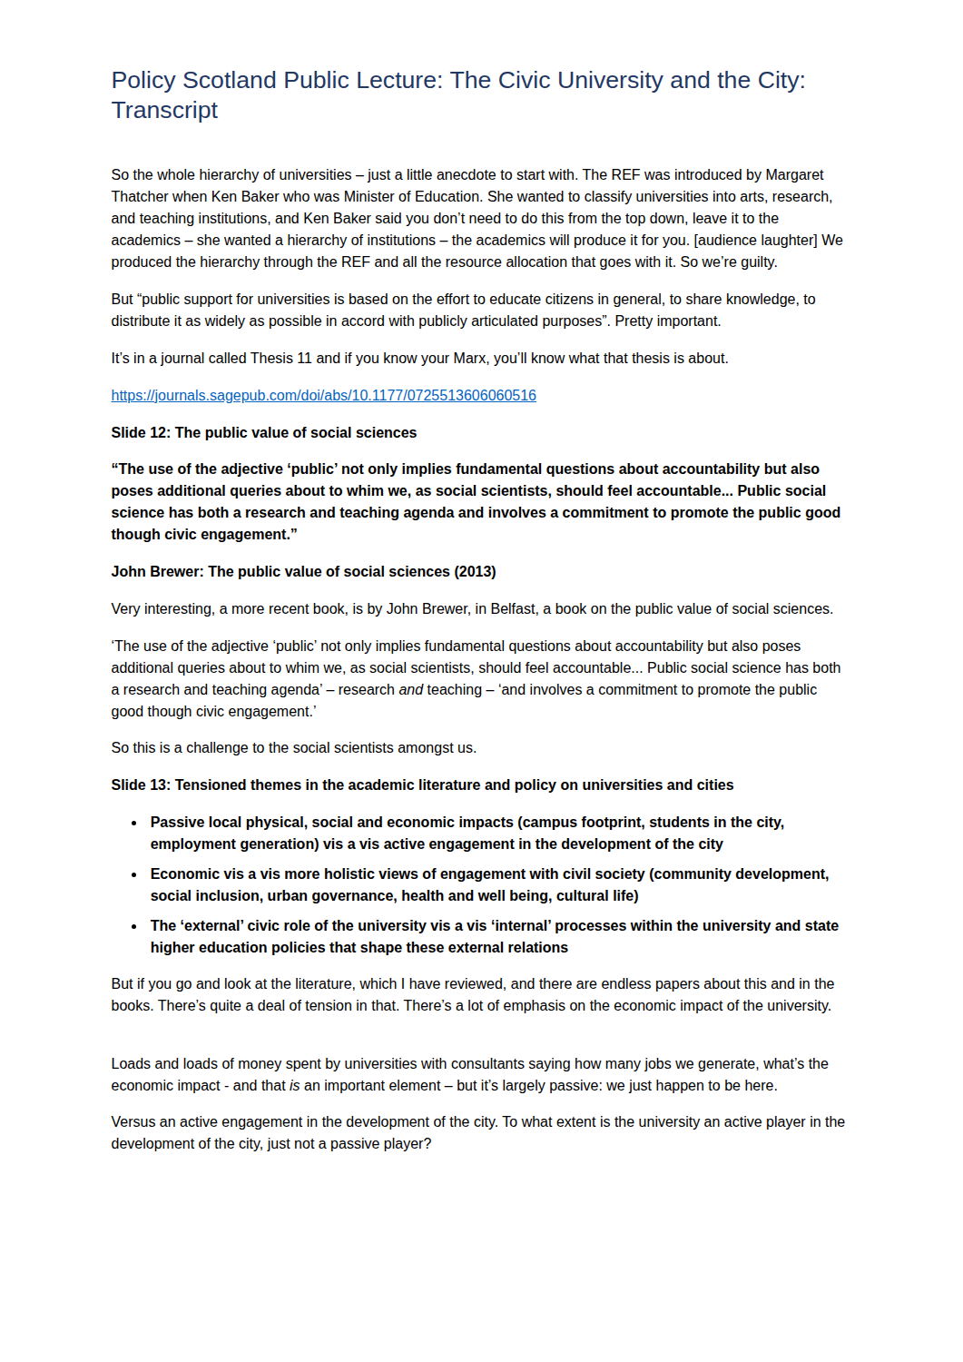Policy Scotland Public Lecture: The Civic University and the City: Transcript
So the whole hierarchy of universities – just a little anecdote to start with. The REF was introduced by Margaret Thatcher when Ken Baker who was Minister of Education. She wanted to classify universities into arts, research, and teaching institutions, and Ken Baker said you don’t need to do this from the top down, leave it to the academics – she wanted a hierarchy of institutions – the academics will produce it for you. [audience laughter] We produced the hierarchy through the REF and all the resource allocation that goes with it. So we’re guilty.
But “public support for universities is based on the effort to educate citizens in general, to share knowledge, to distribute it as widely as possible in accord with publicly articulated purposes”. Pretty important.
It’s in a journal called Thesis 11 and if you know your Marx, you’ll know what that thesis is about.
https://journals.sagepub.com/doi/abs/10.1177/0725513606060516
Slide 12: The public value of social sciences
“The use of the adjective ‘public’ not only implies fundamental questions about accountability but also poses additional queries about to whim we, as social scientists, should feel accountable... Public social science has both a research and teaching agenda and involves a commitment to promote the public good though civic engagement.”
John Brewer: The public value of social sciences (2013)
Very interesting, a more recent book, is by John Brewer, in Belfast, a book on the public value of social sciences.
‘The use of the adjective ‘public’ not only implies fundamental questions about accountability but also poses additional queries about to whim we, as social scientists, should feel accountable... Public social science has both a research and teaching agenda’ – research and teaching – ‘and involves a commitment to promote the public good though civic engagement.’
So this is a challenge to the social scientists amongst us.
Slide 13: Tensioned themes in the academic literature and policy on universities and cities
Passive local physical, social and economic impacts (campus footprint, students in the city, employment generation) vis a vis active engagement in the development of the city
Economic vis a vis more holistic views of engagement with civil society (community development, social inclusion, urban governance, health and well being, cultural life)
The ‘external’ civic role of the university vis a vis ‘internal’ processes within the university and state higher education policies that shape these external relations
But if you go and look at the literature, which I have reviewed, and there are endless papers about this and in the books. There’s quite a deal of tension in that. There’s a lot of emphasis on the economic impact of the university.
Loads and loads of money spent by universities with consultants saying how many jobs we generate, what’s the economic impact - and that is an important element – but it’s largely passive: we just happen to be here.
Versus an active engagement in the development of the city. To what extent is the university an active player in the development of the city, just not a passive player?